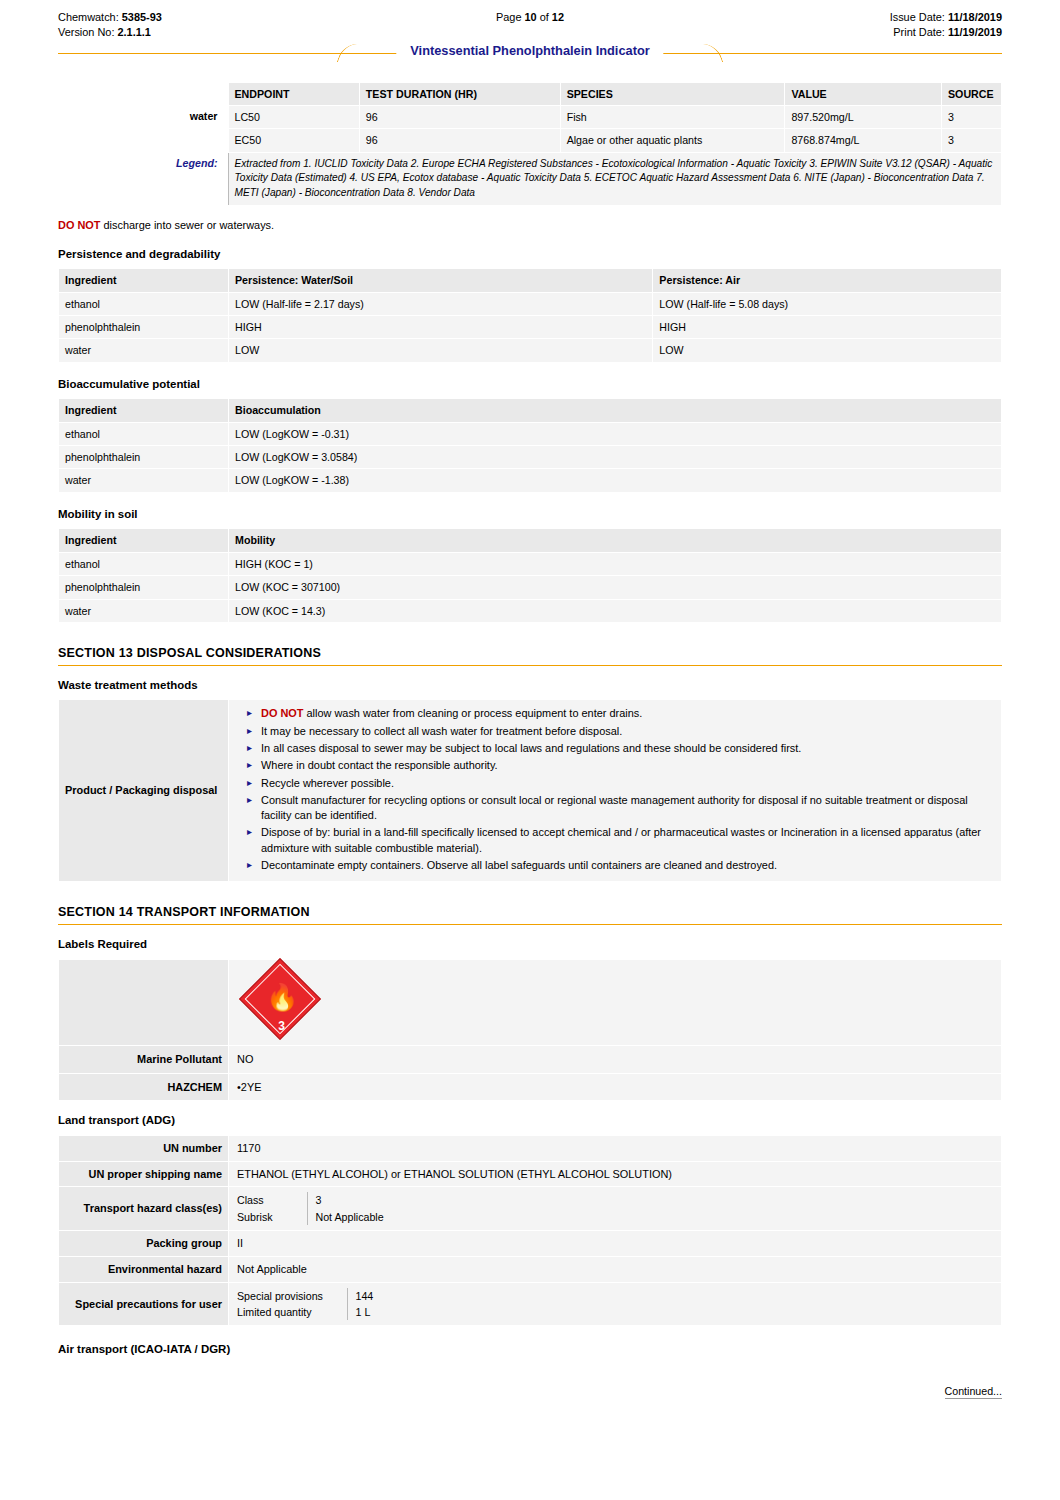Chemwatch: 5385-93
Version No: 2.1.1.1
Page 10 of 12
Issue Date: 11/18/2019
Print Date: 11/19/2019
Vintessential Phenolphthalein Indicator
| | ENDPOINT | TEST DURATION (HR) | SPECIES | VALUE | SOURCE |
| water | LC50 | 96 | Fish | 897.520mg/L | 3 |
| | EC50 | 96 | Algae or other aquatic plants | 8768.874mg/L | 3 |
| Legend: | Extracted from 1. IUCLID Toxicity Data 2. Europe ECHA Registered Substances - Ecotoxicological Information - Aquatic Toxicity 3. EPIWIN Suite V3.12 (QSAR) - Aquatic Toxicity Data (Estimated) 4. US EPA, Ecotox database - Aquatic Toxicity Data 5. ECETOC Aquatic Hazard Assessment Data 6. NITE (Japan) - Bioconcentration Data 7. METI (Japan) - Bioconcentration Data 8. Vendor Data |
DO NOT discharge into sewer or waterways.
Persistence and degradability
| Ingredient | Persistence: Water/Soil | Persistence: Air |
| --- | --- | --- |
| ethanol | LOW (Half-life = 2.17 days) | LOW (Half-life = 5.08 days) |
| phenolphthalein | HIGH | HIGH |
| water | LOW | LOW |
Bioaccumulative potential
| Ingredient | Bioaccumulation |
| --- | --- |
| ethanol | LOW (LogKOW = -0.31) |
| phenolphthalein | LOW (LogKOW = 3.0584) |
| water | LOW (LogKOW = -1.38) |
Mobility in soil
| Ingredient | Mobility |
| --- | --- |
| ethanol | HIGH (KOC = 1) |
| phenolphthalein | LOW (KOC = 307100) |
| water | LOW (KOC = 14.3) |
SECTION 13 DISPOSAL CONSIDERATIONS
Waste treatment methods
| Product / Packaging disposal | DO NOT allow wash water from cleaning or process equipment to enter drains. It may be necessary to collect all wash water for treatment before disposal. In all cases disposal to sewer may be subject to local laws and regulations and these should be considered first. Where in doubt contact the responsible authority. Recycle wherever possible. Consult manufacturer for recycling options or consult local or regional waste management authority for disposal if no suitable treatment or disposal facility can be identified. Dispose of by: burial in a land-fill specifically licensed to accept chemical and / or pharmaceutical wastes or Incineration in a licensed apparatus (after admixture with suitable combustible material). Decontaminate empty containers. Observe all label safeguards until containers are cleaned and destroyed. |
SECTION 14 TRANSPORT INFORMATION
Labels Required
| | 🔥 3 |
| Marine Pollutant | NO |
| HAZCHEM | • 2YE |
Land transport (ADG)
| UN number | 1170 |
| UN proper shipping name | ETHANOL (ETHYL ALCOHOL) or ETHANOL SOLUTION (ETHYL ALCOHOL SOLUTION) |
| Transport hazard class(es) | / Class / 3 / / Subrisk / Not Applicable / |
| Packing group | II |
| Environmental hazard | Not Applicable |
| Special precautions for user | / Special provisions / 144 / / Limited quantity / 1 L / |
Air transport (ICAO-IATA / DGR)
Continued...